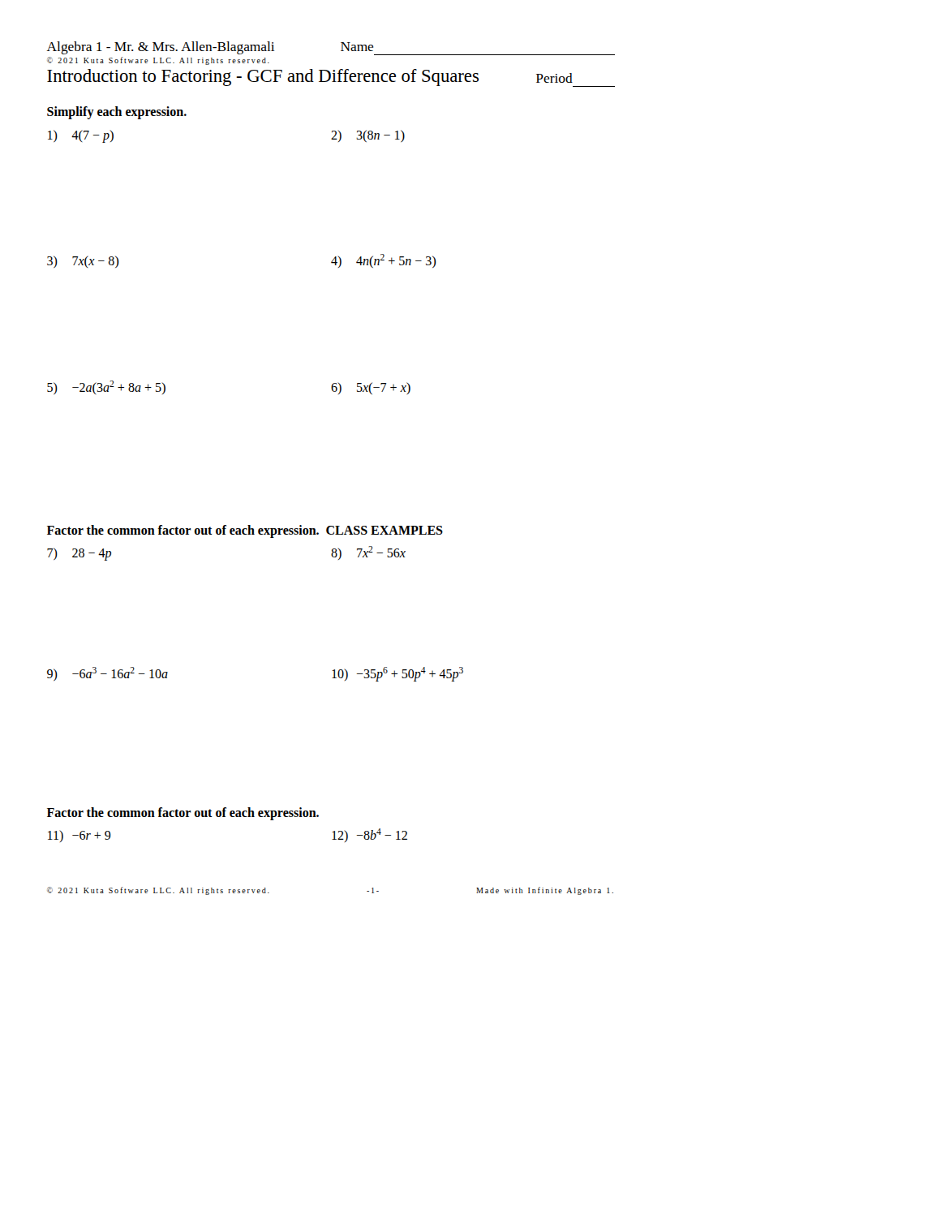Algebra 1 - Mr. & Mrs. Allen-Blagamali
Name
© 2021 Kuta Software LLC. All rights reserved.
Introduction to Factoring - GCF and Difference of Squares
Period
Simplify each expression.
| 1) 4 ( 7 − p ) | 2) 3 ( 8 n − 1 ) |
| 3) 7 x ( x − 8 ) | 4) 4 n ( n 2 + 5 n − 3 ) |
| 5) −2 a ( 3 a 2 + 8 a + 5 ) | 6) 5 x ( −7 + x ) |
Factor the common factor out of each expression. CLASS EXAMPLES
| 7) 28 − 4 p | 8) 7 x 2 − 56 x |
| 9) −6 a 3 − 16 a 2 − 10 a | 10) −35 p 6 + 50 p 4 + 45 p 3 |
Factor the common factor out of each expression.
| 11) −6 r + 9 | 12) −8 b 4 − 12 |
© 2021 Kuta Software LLC. All rights reserved. -1- Made with Infinite Algebra 1.